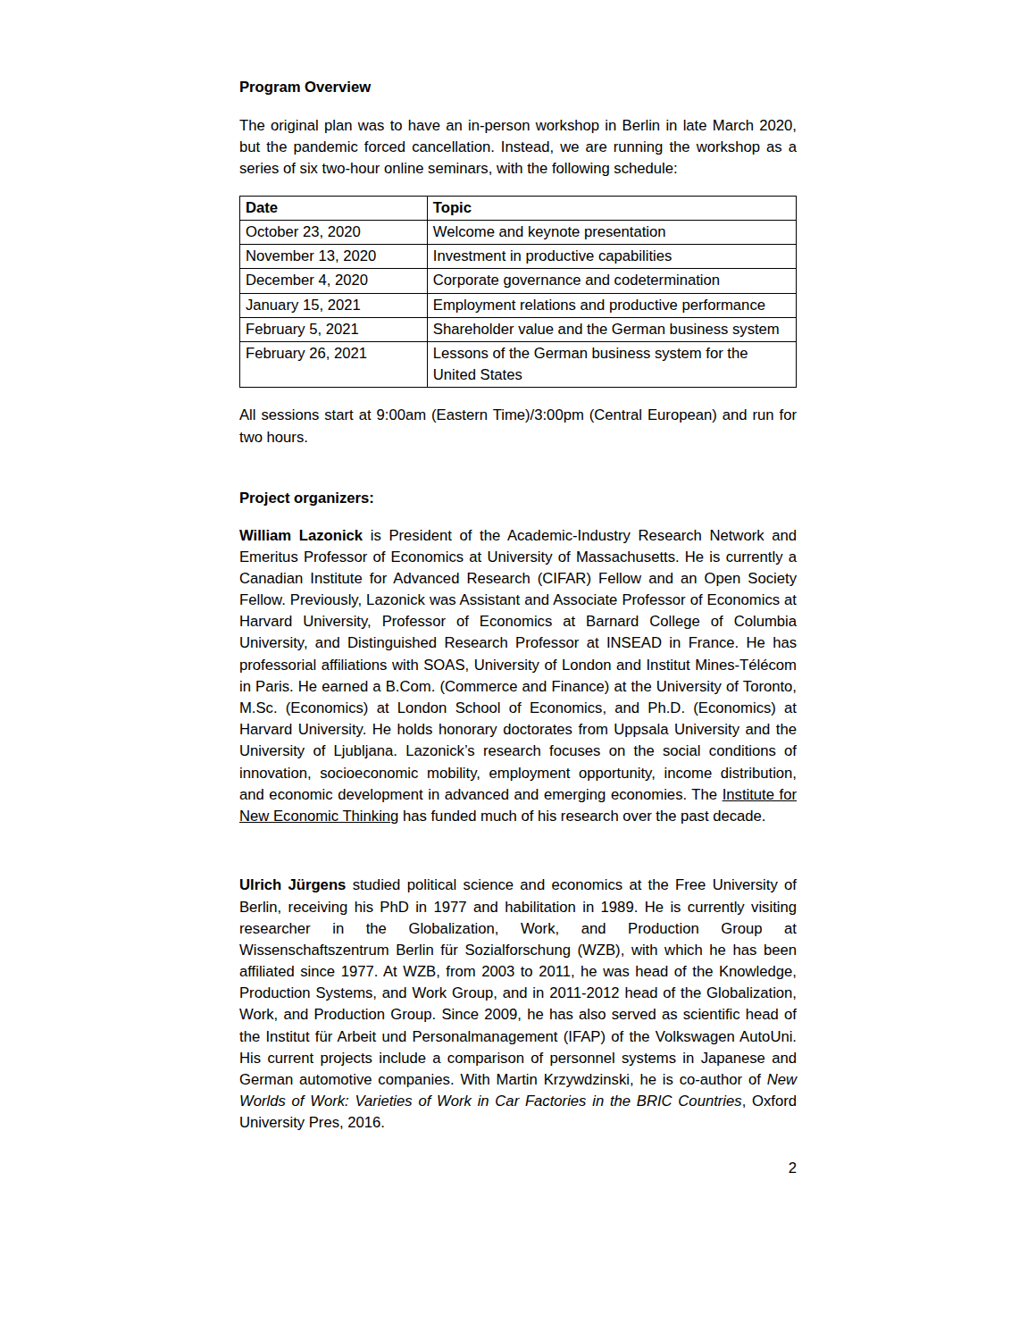Program Overview
The original plan was to have an in-person workshop in Berlin in late March 2020, but the pandemic forced cancellation. Instead, we are running the workshop as a series of six two-hour online seminars, with the following schedule:
| Date | Topic |
| --- | --- |
| October 23, 2020 | Welcome and keynote presentation |
| November 13, 2020 | Investment in productive capabilities |
| December 4, 2020 | Corporate governance and codetermination |
| January 15, 2021 | Employment relations and productive performance |
| February 5, 2021 | Shareholder value and the German business system |
| February 26, 2021 | Lessons of the German business system for the United States |
All sessions start at 9:00am (Eastern Time)/3:00pm (Central European) and run for two hours.
Project organizers:
William Lazonick is President of the Academic-Industry Research Network and Emeritus Professor of Economics at University of Massachusetts. He is currently a Canadian Institute for Advanced Research (CIFAR) Fellow and an Open Society Fellow. Previously, Lazonick was Assistant and Associate Professor of Economics at Harvard University, Professor of Economics at Barnard College of Columbia University, and Distinguished Research Professor at INSEAD in France. He has professorial affiliations with SOAS, University of London and Institut Mines-Télécom in Paris. He earned a B.Com. (Commerce and Finance) at the University of Toronto, M.Sc. (Economics) at London School of Economics, and Ph.D. (Economics) at Harvard University. He holds honorary doctorates from Uppsala University and the University of Ljubljana. Lazonick’s research focuses on the social conditions of innovation, socioeconomic mobility, employment opportunity, income distribution, and economic development in advanced and emerging economies. The Institute for New Economic Thinking has funded much of his research over the past decade.
Ulrich Jürgens studied political science and economics at the Free University of Berlin, receiving his PhD in 1977 and habilitation in 1989. He is currently visiting researcher in the Globalization, Work, and Production Group at Wissenschaftszentrum Berlin für Sozialforschung (WZB), with which he has been affiliated since 1977. At WZB, from 2003 to 2011, he was head of the Knowledge, Production Systems, and Work Group, and in 2011-2012 head of the Globalization, Work, and Production Group. Since 2009, he has also served as scientific head of the Institut für Arbeit und Personalmanagement (IFAP) of the Volkswagen AutoUni. His current projects include a comparison of personnel systems in Japanese and German automotive companies. With Martin Krzywdzinski, he is co-author of New Worlds of Work: Varieties of Work in Car Factories in the BRIC Countries, Oxford University Pres, 2016.
2